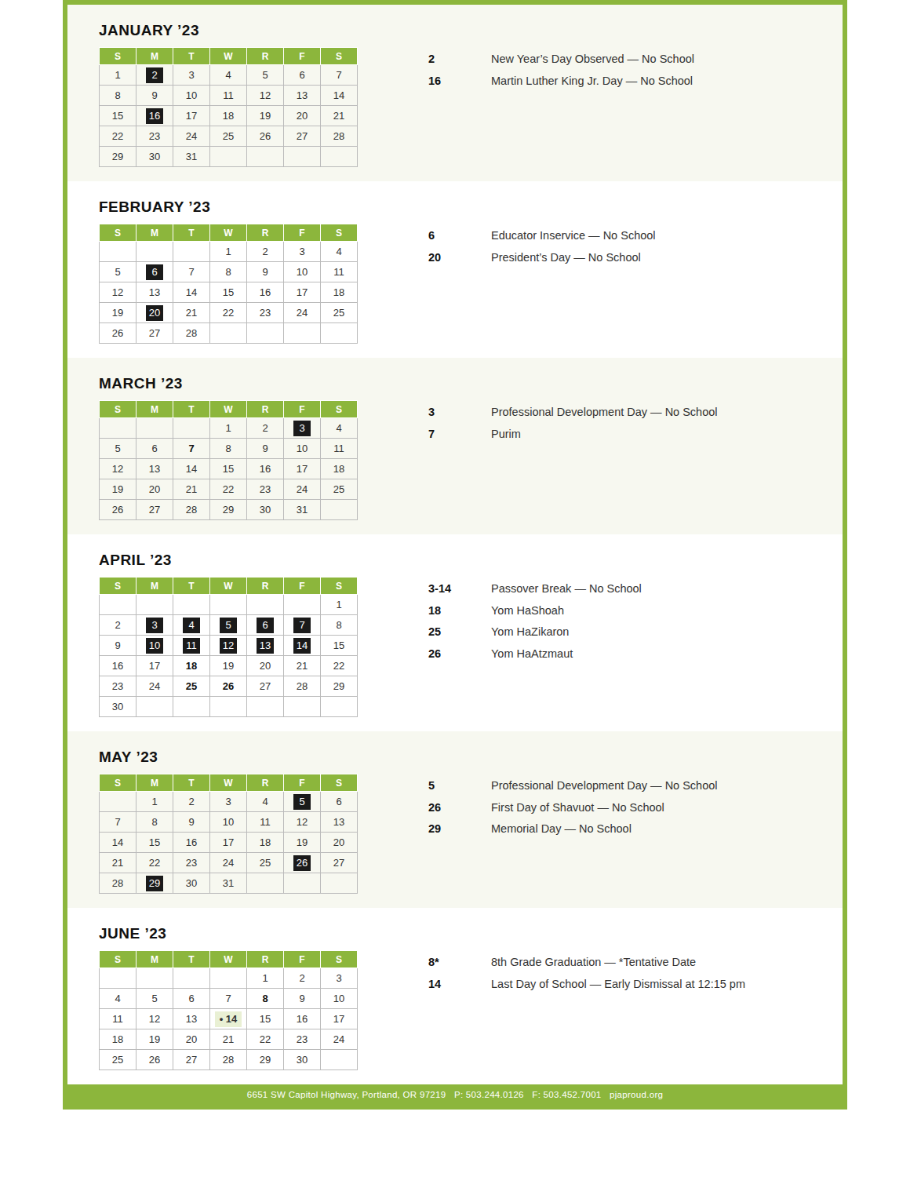JANUARY ’23
| S | M | T | W | R | F | S |
| --- | --- | --- | --- | --- | --- | --- |
| 1 | 2 | 3 | 4 | 5 | 6 | 7 |
| 8 | 9 | 10 | 11 | 12 | 13 | 14 |
| 15 | 16 | 17 | 18 | 19 | 20 | 21 |
| 22 | 23 | 24 | 25 | 26 | 27 | 28 |
| 29 | 30 | 31 | | | | |
2
New Year’s Day Observed — No School
16
Martin Luther King Jr. Day — No School
FEBRUARY ’23
| S | M | T | W | R | F | S |
| --- | --- | --- | --- | --- | --- | --- |
| | | | 1 | 2 | 3 | 4 |
| 5 | 6 | 7 | 8 | 9 | 10 | 11 |
| 12 | 13 | 14 | 15 | 16 | 17 | 18 |
| 19 | 20 | 21 | 22 | 23 | 24 | 25 |
| 26 | 27 | 28 | | | | |
6
Educator Inservice — No School
20
President’s Day — No School
MARCH ’23
| S | M | T | W | R | F | S |
| --- | --- | --- | --- | --- | --- | --- |
| | | | 1 | 2 | 3 | 4 |
| 5 | 6 | 7 | 8 | 9 | 10 | 11 |
| 12 | 13 | 14 | 15 | 16 | 17 | 18 |
| 19 | 20 | 21 | 22 | 23 | 24 | 25 |
| 26 | 27 | 28 | 29 | 30 | 31 | |
3
Professional Development Day — No School
7
Purim
APRIL ’23
| S | M | T | W | R | F | S |
| --- | --- | --- | --- | --- | --- | --- |
| | | | | | | 1 |
| 2 | 3 | 4 | 5 | 6 | 7 | 8 |
| 9 | 10 | 11 | 12 | 13 | 14 | 15 |
| 16 | 17 | 18 | 19 | 20 | 21 | 22 |
| 23 | 24 | 25 | 26 | 27 | 28 | 29 |
| 30 | | | | | | |
3-14
Passover Break — No School
18
Yom HaShoah
25
Yom HaZikaron
26
Yom HaAtzmaut
MAY ’23
| S | M | T | W | R | F | S |
| --- | --- | --- | --- | --- | --- | --- |
| | 1 | 2 | 3 | 4 | 5 | 6 |
| 7 | 8 | 9 | 10 | 11 | 12 | 13 |
| 14 | 15 | 16 | 17 | 18 | 19 | 20 |
| 21 | 22 | 23 | 24 | 25 | 26 | 27 |
| 28 | 29 | 30 | 31 | | | |
5
Professional Development Day — No School
26
First Day of Shavuot — No School
29
Memorial Day — No School
JUNE ’23
| S | M | T | W | R | F | S |
| --- | --- | --- | --- | --- | --- | --- |
| | | | | 1 | 2 | 3 |
| 4 | 5 | 6 | 7 | 8 | 9 | 10 |
| 11 | 12 | 13 | • 14 | 15 | 16 | 17 |
| 18 | 19 | 20 | 21 | 22 | 23 | 24 |
| 25 | 26 | 27 | 28 | 29 | 30 | |
8*
8th Grade Graduation — *Tentative Date
14
Last Day of School — Early Dismissal at 12:15 pm
6651 SW Capitol Highway, Portland, OR 97219 P: 503.244.0126 F: 503.452.7001 pjaproud.org